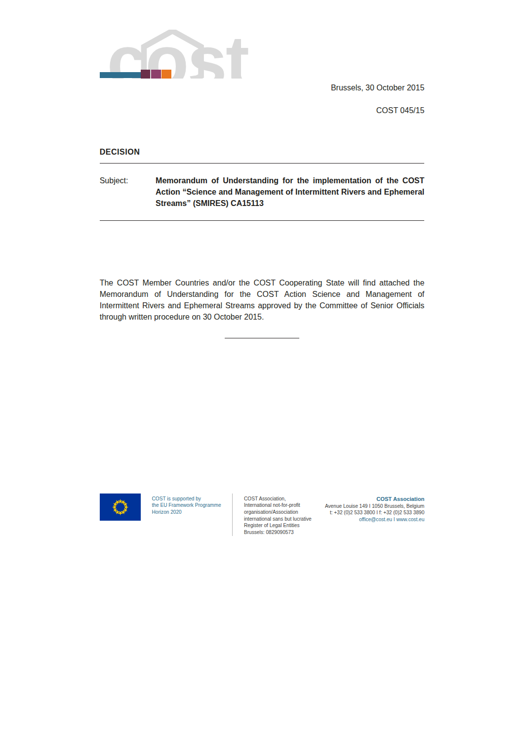cost
Brussels, 30 October 2015
COST 045/15
DECISION
| Subject: | Memorandum of Understanding for the implementation of the COST Action “Science and Management of Intermittent Rivers and Ephemeral Streams” (SMIRES) CA15113 |
The COST Member Countries and/or the COST Cooperating State will find attached the Memorandum of Understanding for the COST Action Science and Management of Intermittent Rivers and Ephemeral Streams approved by the Committee of Senior Officials through written procedure on 30 October 2015.
COST is supported by
the EU Framework Programme
Horizon 2020
COST Association, International not-for-profit
organisation/Association international sans but lucrative
Register of Legal Entities Brussels: 0829090573
COST Association
Avenue Louise 149 I 1050 Brussels, Belgium
t: +32 (0)2 533 3800 I f: +32 (0)2 533 3890
office@cost.eu I www.cost.eu